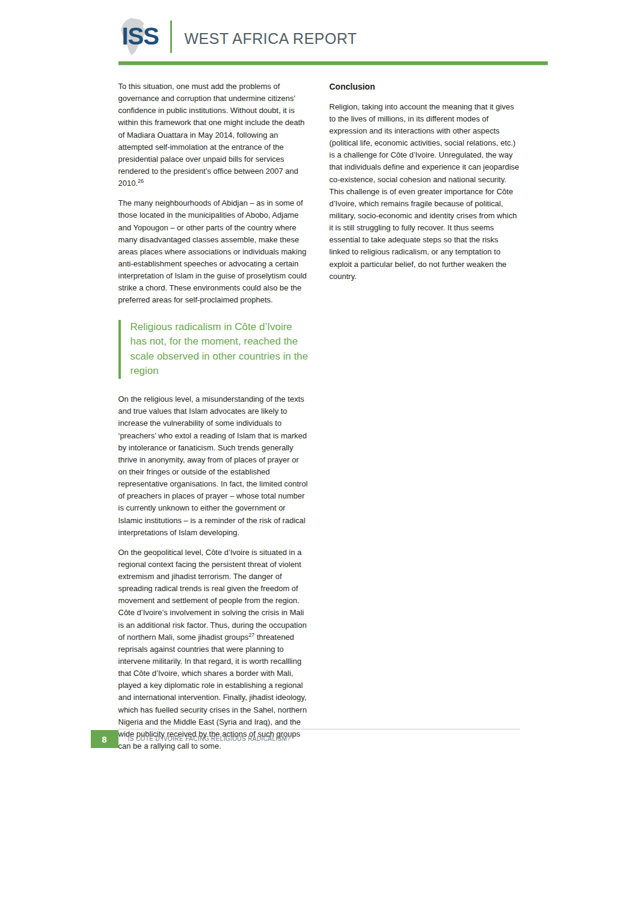ISS
West Africa Report
To this situation, one must add the problems of governance and corruption that undermine citizens’ confidence in public institutions. Without doubt, it is within this framework that one might include the death of Madiara Ouattara in May 2014, following an attempted self-immolation at the entrance of the presidential palace over unpaid bills for services rendered to the president’s office between 2007 and 2010.26
The many neighbourhoods of Abidjan – as in some of those located in the municipalities of Abobo, Adjame and Yopougon – or other parts of the country where many disadvantaged classes assemble, make these areas places where associations or individuals making anti-establishment speeches or advocating a certain interpretation of Islam in the guise of proselytism could strike a chord. These environments could also be the preferred areas for self-proclaimed prophets.
Religious radicalism in Côte d’Ivoire has not, for the moment, reached the scale observed in other countries in the region
On the religious level, a misunderstanding of the texts and true values that Islam advocates are likely to increase the vulnerability of some individuals to ‘preachers’ who extol a reading of Islam that is marked by intolerance or fanaticism. Such trends generally thrive in anonymity, away from of places of prayer or on their fringes or outside of the established representative organisations. In fact, the limited control of preachers in places of prayer – whose total number is currently unknown to either the government or Islamic institutions – is a reminder of the risk of radical interpretations of Islam developing.
On the geopolitical level, Côte d’Ivoire is situated in a regional context facing the persistent threat of violent extremism and jihadist terrorism. The danger of spreading radical trends is real given the freedom of movement and settlement of people from the region. Côte d’Ivoire’s involvement in solving the crisis in Mali is an additional risk factor. Thus, during the occupation of northern Mali, some jihadist groups27 threatened reprisals against countries that were planning to intervene militarily. In that regard, it is worth recallling that Côte d’Ivoire, which shares a border with Mali, played a key diplomatic role in establishing a regional and international intervention. Finally, jihadist ideology, which has fuelled security crises in the Sahel, northern Nigeria and the Middle East (Syria and Iraq), and the wide publicity received by the actions of such groups can be a rallying call to some.
Conclusion
Religion, taking into account the meaning that it gives to the lives of millions, in its different modes of expression and its interactions with other aspects (political life, economic activities, social relations, etc.) is a challenge for Côte d’Ivoire. Unregulated, the way that individuals define and experience it can jeopardise co-existence, social cohesion and national security. This challenge is of even greater importance for Côte d’Ivoire, which remains fragile because of political, military, socio-economic and identity crises from which it is still struggling to fully recover. It thus seems essential to take adequate steps so that the risks linked to religious radicalism, or any temptation to exploit a particular belief, do not further weaken the country.
8
Is Côte d’Ivoire facing religious radicalism?